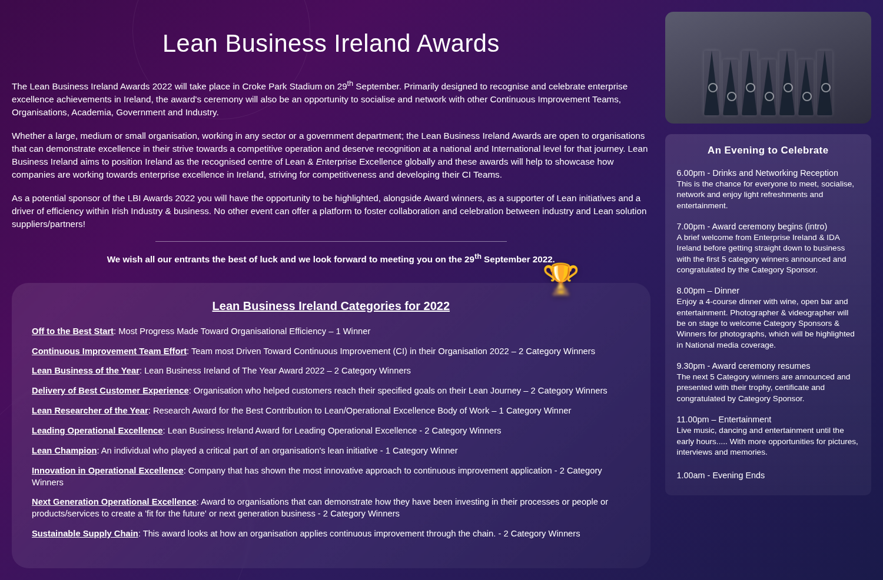Lean Business Ireland Awards
The Lean Business Ireland Awards 2022 will take place in Croke Park Stadium on 29th September. Primarily designed to recognise and celebrate enterprise excellence achievements in Ireland, the award's ceremony will also be an opportunity to socialise and network with other Continuous Improvement Teams, Organisations, Academia, Government and Industry.
Whether a large, medium or small organisation, working in any sector or a government department; the Lean Business Ireland Awards are open to organisations that can demonstrate excellence in their strive towards a competitive operation and deserve recognition at a national and International level for that journey. Lean Business Ireland aims to position Ireland as the recognised centre of Lean & Enterprise Excellence globally and these awards will help to showcase how companies are working towards enterprise excellence in Ireland, striving for competitiveness and developing their CI Teams.
As a potential sponsor of the LBI Awards 2022 you will have the opportunity to be highlighted, alongside Award winners, as a supporter of Lean initiatives and a driver of efficiency within Irish Industry & business. No other event can offer a platform to foster collaboration and celebration between industry and Lean solution suppliers/partners!
We wish all our entrants the best of luck and we look forward to meeting you on the 29th September 2022.
🏆
Lean Business Ireland Categories for 2022
Off to the Best Start: Most Progress Made Toward Organisational Efficiency – 1 Winner
Continuous Improvement Team Effort: Team most Driven Toward Continuous Improvement (CI) in their Organisation 2022 – 2 Category Winners
Lean Business of the Year: Lean Business Ireland of The Year Award 2022 – 2 Category Winners
Delivery of Best Customer Experience: Organisation who helped customers reach their specified goals on their Lean Journey – 2 Category Winners
Lean Researcher of the Year: Research Award for the Best Contribution to Lean/Operational Excellence Body of Work – 1 Category Winner
Leading Operational Excellence: Lean Business Ireland Award for Leading Operational Excellence - 2 Category Winners
Lean Champion: An individual who played a critical part of an organisation's lean initiative - 1 Category Winner
Innovation in Operational Excellence: Company that has shown the most innovative approach to continuous improvement application - 2 Category Winners
Next Generation Operational Excellence: Award to organisations that can demonstrate how they have been investing in their processes or people or products/services to create a 'fit for the future' or next generation business - 2 Category Winners
Sustainable Supply Chain: This award looks at how an organisation applies continuous improvement through the chain. - 2 Category Winners
An Evening to Celebrate
6.00pm - Drinks and Networking Reception
This is the chance for everyone to meet, socialise, network and enjoy light refreshments and entertainment.
7.00pm - Award ceremony begins (intro)
A brief welcome from Enterprise Ireland & IDA Ireland before getting straight down to business with the first 5 category winners announced and congratulated by the Category Sponsor.
8.00pm – Dinner
Enjoy a 4-course dinner with wine, open bar and entertainment. Photographer & videographer will be on stage to welcome Category Sponsors & Winners for photographs, which will be highlighted in National media coverage.
9.30pm - Award ceremony resumes
The next 5 Category winners are announced and presented with their trophy, certificate and congratulated by Category Sponsor.
11.00pm – Entertainment
Live music, dancing and entertainment until the early hours..... With more opportunities for pictures, interviews and memories.
1.00am - Evening Ends